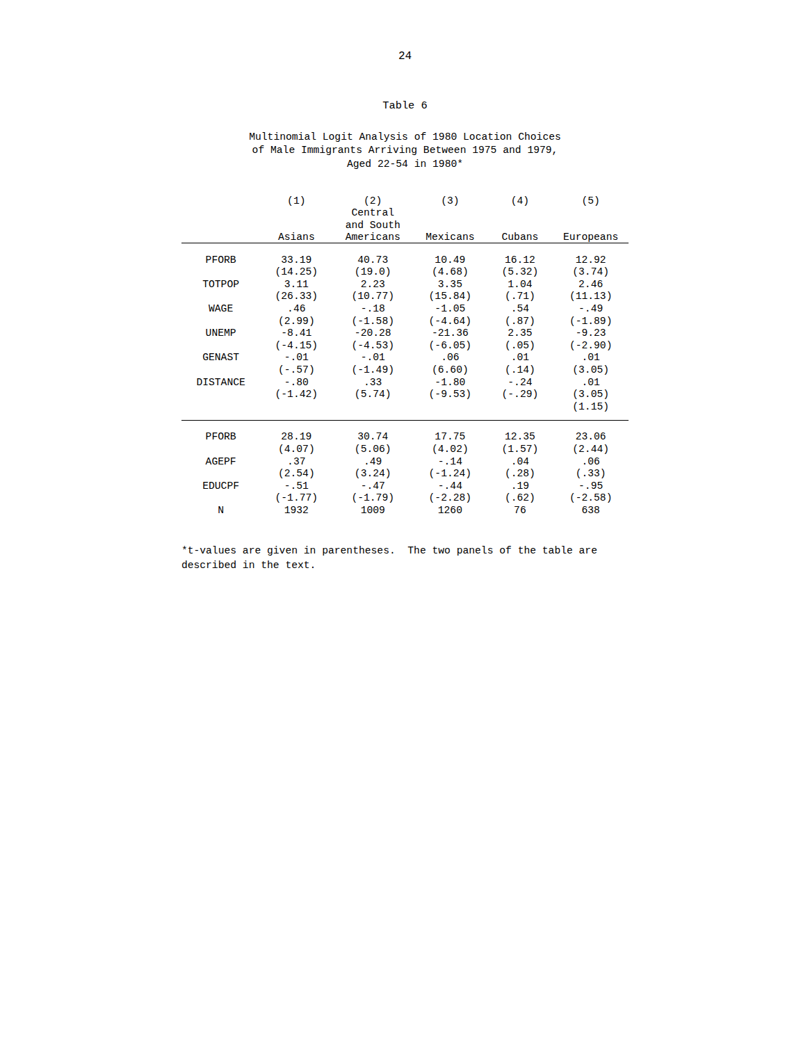24
Table 6
Multinomial Logit Analysis of 1980 Location Choices
of Male Immigrants Arriving Between 1975 and 1979,
Aged 22-54 in 1980*
| | (1) | (2) | (3) | (4) | (5) |
| | | Central | | | |
| | | and South | | | |
| | Asians | Americans | Mexicans | Cubans | Europeans |
| PFORB | 33.19 | 40.73 | 10.49 | 16.12 | 12.92 |
| | (14.25) | (19.0) | (4.68) | (5.32) | (3.74) |
| TOTPOP | 3.11 | 2.23 | 3.35 | 1.04 | 2.46 |
| | (26.33) | (10.77) | (15.84) | (.71) | (11.13) |
| WAGE | .46 | -.18 | -1.05 | .54 | -.49 |
| | (2.99) | (-1.58) | (-4.64) | (.87) | (-1.89) |
| UNEMP | -8.41 | -20.28 | -21.36 | 2.35 | -9.23 |
| | (-4.15) | (-4.53) | (-6.05) | (.05) | (-2.90) |
| GENAST | -.01 | -.01 | .06 | .01 | .01 |
| | (-.57) | (-1.49) | (6.60) | (.14) | (3.05) |
| DISTANCE | -.80 | .33 | -1.80 | -.24 | .01 |
| | (-1.42) | (5.74) | (-9.53) | (-.29) | (3.05) |
| | | | | | (1.15) |
| PFORB | 28.19 | 30.74 | 17.75 | 12.35 | 23.06 |
| | (4.07) | (5.06) | (4.02) | (1.57) | (2.44) |
| AGEPF | .37 | .49 | -.14 | .04 | .06 |
| | (2.54) | (3.24) | (-1.24) | (.28) | (.33) |
| EDUCPF | -.51 | -.47 | -.44 | .19 | -.95 |
| | (-1.77) | (-1.79) | (-2.28) | (.62) | (-2.58) |
| N | 1932 | 1009 | 1260 | 76 | 638 |
*t-values are given in parentheses. The two panels of the table are described in the text.